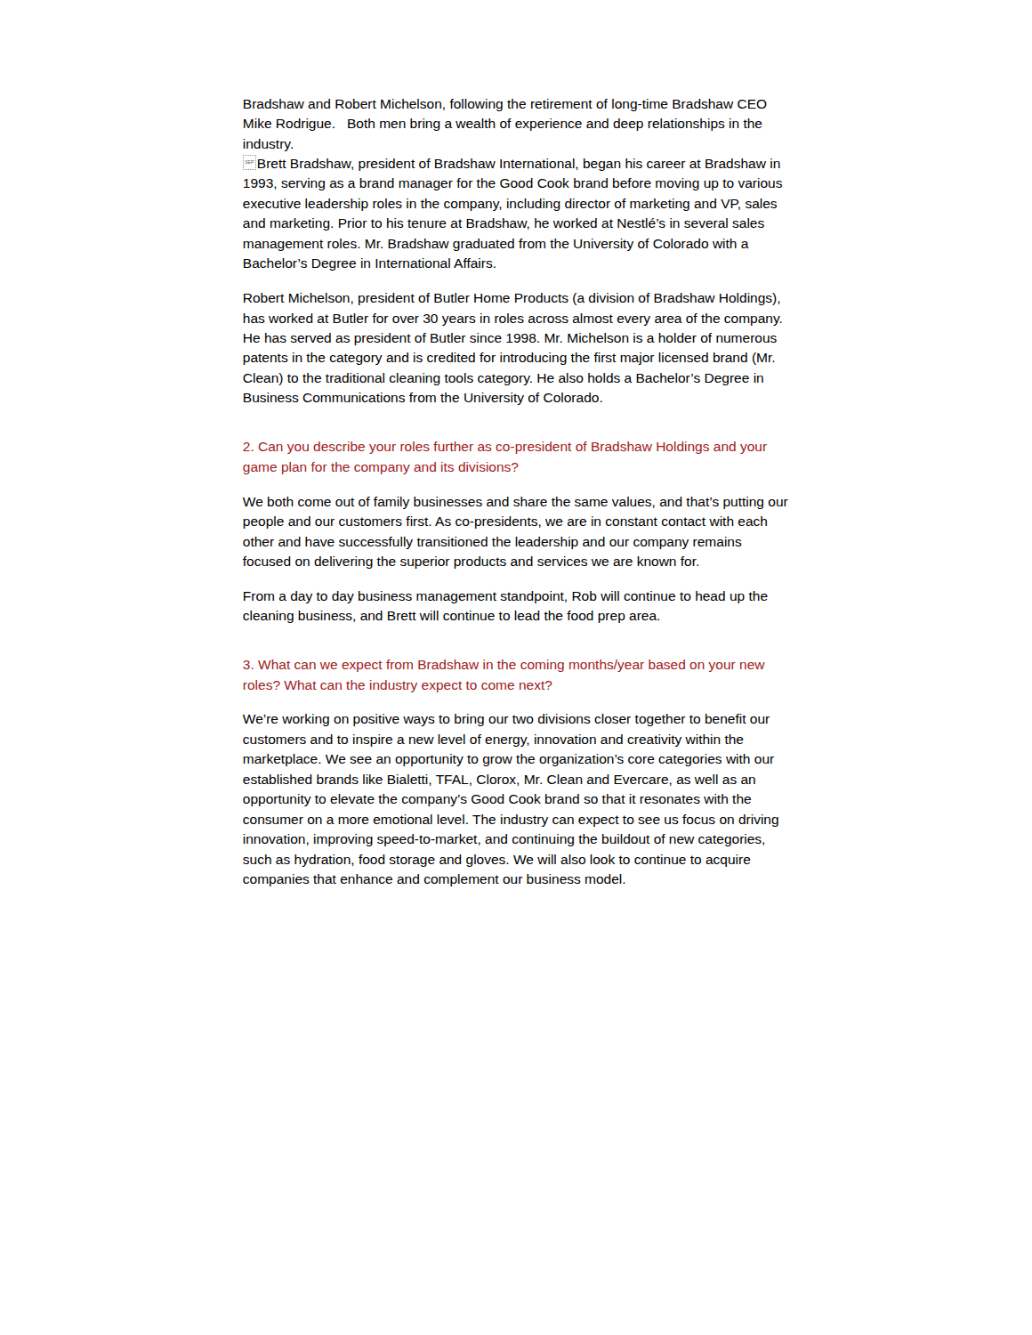Bradshaw and Robert Michelson, following the retirement of long-time Bradshaw CEO Mike Rodrigue. Both men bring a wealth of experience and deep relationships in the industry.
SEPBrett Bradshaw, president of Bradshaw International, began his career at Bradshaw in 1993, serving as a brand manager for the Good Cook brand before moving up to various executive leadership roles in the company, including director of marketing and VP, sales and marketing. Prior to his tenure at Bradshaw, he worked at Nestlé’s in several sales management roles. Mr. Bradshaw graduated from the University of Colorado with a Bachelor’s Degree in International Affairs.
Robert Michelson, president of Butler Home Products (a division of Bradshaw Holdings), has worked at Butler for over 30 years in roles across almost every area of the company. He has served as president of Butler since 1998. Mr. Michelson is a holder of numerous patents in the category and is credited for introducing the first major licensed brand (Mr. Clean) to the traditional cleaning tools category. He also holds a Bachelor’s Degree in Business Communications from the University of Colorado.
2. Can you describe your roles further as co-president of Bradshaw Holdings and your game plan for the company and its divisions?
We both come out of family businesses and share the same values, and that’s putting our people and our customers first. As co-presidents, we are in constant contact with each other and have successfully transitioned the leadership and our company remains focused on delivering the superior products and services we are known for.
From a day to day business management standpoint, Rob will continue to head up the cleaning business, and Brett will continue to lead the food prep area.
3. What can we expect from Bradshaw in the coming months/year based on your new roles? What can the industry expect to come next?
We’re working on positive ways to bring our two divisions closer together to benefit our customers and to inspire a new level of energy, innovation and creativity within the marketplace. We see an opportunity to grow the organization’s core categories with our established brands like Bialetti, TFAL, Clorox, Mr. Clean and Evercare, as well as an opportunity to elevate the company’s Good Cook brand so that it resonates with the consumer on a more emotional level. The industry can expect to see us focus on driving innovation, improving speed-to-market, and continuing the buildout of new categories, such as hydration, food storage and gloves. We will also look to continue to acquire companies that enhance and complement our business model.